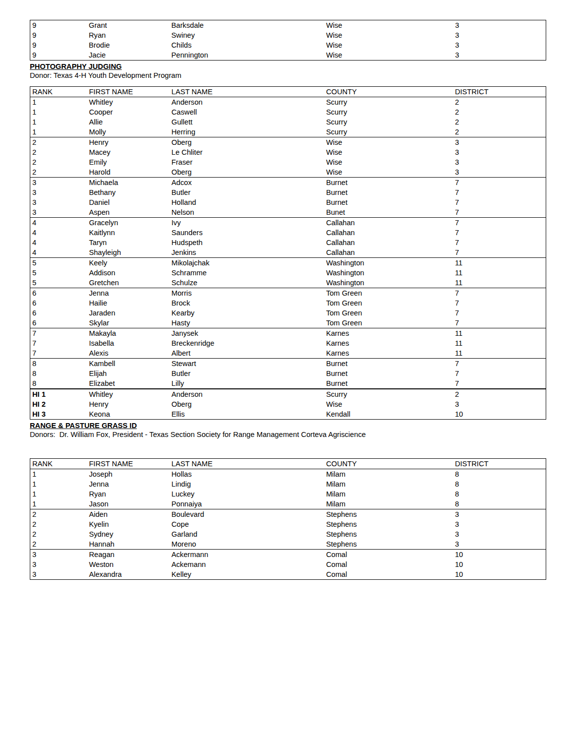| 9 | Grant | Barksdale | Wise | 3 |
| 9 | Ryan | Swiney | Wise | 3 |
| 9 | Brodie | Childs | Wise | 3 |
| 9 | Jacie | Pennington | Wise | 3 |
PHOTOGRAPHY JUDGING
Donor: Texas 4-H Youth Development Program
| RANK | FIRST NAME | LAST NAME | COUNTY | DISTRICT |
| --- | --- | --- | --- | --- |
| 1 | Whitley | Anderson | Scurry | 2 |
| 1 | Cooper | Caswell | Scurry | 2 |
| 1 | Allie | Gullett | Scurry | 2 |
| 1 | Molly | Herring | Scurry | 2 |
| 2 | Henry | Oberg | Wise | 3 |
| 2 | Macey | Le Chliter | Wise | 3 |
| 2 | Emily | Fraser | Wise | 3 |
| 2 | Harold | Oberg | Wise | 3 |
| 3 | Michaela | Adcox | Burnet | 7 |
| 3 | Bethany | Butler | Burnet | 7 |
| 3 | Daniel | Holland | Burnet | 7 |
| 3 | Aspen | Nelson | Bunet | 7 |
| 4 | Gracelyn | Ivy | Callahan | 7 |
| 4 | Kaitlynn | Saunders | Callahan | 7 |
| 4 | Taryn | Hudspeth | Callahan | 7 |
| 4 | Shayleigh | Jenkins | Callahan | 7 |
| 5 | Keely | Mikolajchak | Washington | 11 |
| 5 | Addison | Schramme | Washington | 11 |
| 5 | Gretchen | Schulze | Washington | 11 |
| 6 | Jenna | Morris | Tom Green | 7 |
| 6 | Hailie | Brock | Tom Green | 7 |
| 6 | Jaraden | Kearby | Tom Green | 7 |
| 6 | Skylar | Hasty | Tom Green | 7 |
| 7 | Makayla | Janysek | Karnes | 11 |
| 7 | Isabella | Breckenridge | Karnes | 11 |
| 7 | Alexis | Albert | Karnes | 11 |
| 8 | Kambell | Stewart | Burnet | 7 |
| 8 | Elijah | Butler | Burnet | 7 |
| 8 | Elizabet | Lilly | Burnet | 7 |
| HI 1 | Whitley | Anderson | Scurry | 2 |
| HI 2 | Henry | Oberg | Wise | 3 |
| HI 3 | Keona | Ellis | Kendall | 10 |
RANGE & PASTURE GRASS ID
Donors: Dr. William Fox, President - Texas Section Society for Range Management Corteva Agriscience
| RANK | FIRST NAME | LAST NAME | COUNTY | DISTRICT |
| --- | --- | --- | --- | --- |
| 1 | Joseph | Hollas | Milam | 8 |
| 1 | Jenna | Lindig | Milam | 8 |
| 1 | Ryan | Luckey | Milam | 8 |
| 1 | Jason | Ponnaiya | Milam | 8 |
| 2 | Aiden | Boulevard | Stephens | 3 |
| 2 | Kyelin | Cope | Stephens | 3 |
| 2 | Sydney | Garland | Stephens | 3 |
| 2 | Hannah | Moreno | Stephens | 3 |
| 3 | Reagan | Ackermann | Comal | 10 |
| 3 | Weston | Ackemann | Comal | 10 |
| 3 | Alexandra | Kelley | Comal | 10 |